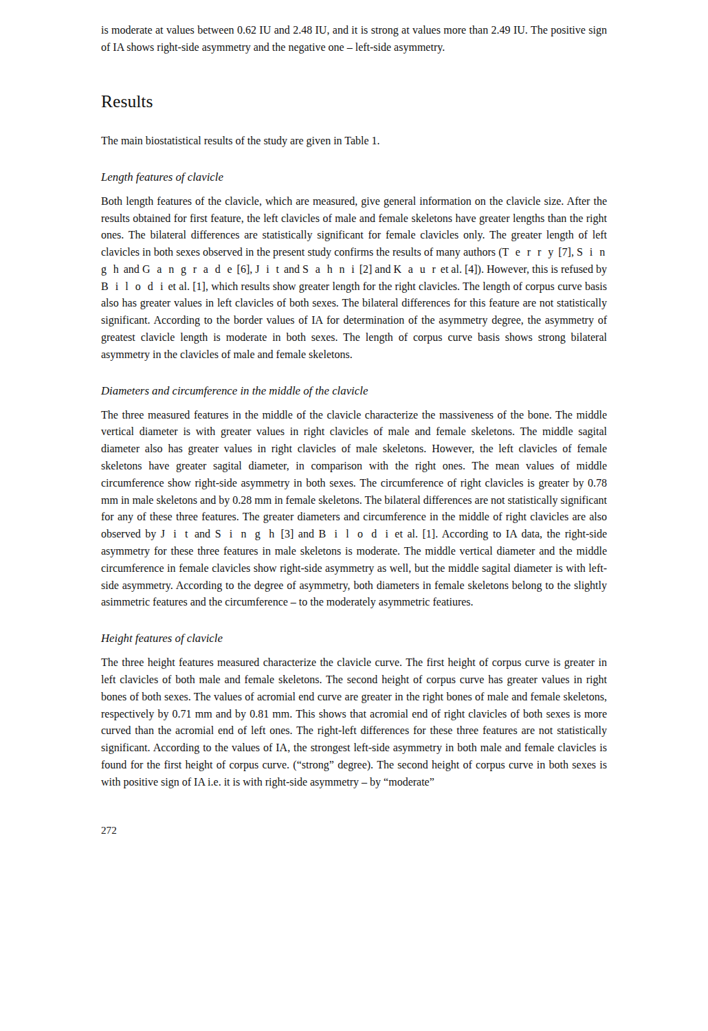is moderate at values between 0.62 IU and 2.48 IU, and it is strong at values more than 2.49 IU. The positive sign of IA shows right-side asymmetry and the negative one – left-side asymmetry.
Results
The main biostatistical results of the study are given in Table 1.
Length features of clavicle
Both length features of the clavicle, which are measured, give general information on the clavicle size. After the results obtained for first feature, the left clavicles of male and female skeletons have greater lengths than the right ones. The bilateral differences are statistically significant for female clavicles only. The greater length of left clavicles in both sexes observed in the present study confirms the results of many authors (T e r r y [7], S i n g h and G a n g r a d e [6], J i t and S a h n i [2] and K a u r et al. [4]). However, this is refused by B i l o d i et al. [1], which results show greater length for the right clavicles. The length of corpus curve basis also has greater values in left clavicles of both sexes. The bilateral differences for this feature are not statistically significant. According to the border values of IA for determination of the asymmetry degree, the asymmetry of greatest clavicle length is moderate in both sexes. The length of corpus curve basis shows strong bilateral asymmetry in the clavicles of male and female skeletons.
Diameters and circumference in the middle of the clavicle
The three measured features in the middle of the clavicle characterize the massiveness of the bone. The middle vertical diameter is with greater values in right clavicles of male and female skeletons. The middle sagital diameter also has greater values in right clavicles of male skeletons. However, the left clavicles of female skeletons have greater sagital diameter, in comparison with the right ones. The mean values of middle circumference show right-side asymmetry in both sexes. The circumference of right clavicles is greater by 0.78 mm in male skeletons and by 0.28 mm in female skeletons. The bilateral differences are not statistically significant for any of these three features. The greater diameters and circumference in the middle of right clavicles are also observed by J i t and S i n g h [3] and B i l o d i et al. [1]. According to IA data, the right-side asymmetry for these three features in male skeletons is moderate. The middle vertical diameter and the middle circumference in female clavicles show right-side asymmetry as well, but the middle sagital diameter is with left-side asymmetry. According to the degree of asymmetry, both diameters in female skeletons belong to the slightly asimmetric features and the circumference – to the moderately asymmetric featiures.
Height features of clavicle
The three height features measured characterize the clavicle curve. The first height of corpus curve is greater in left clavicles of both male and female skeletons. The second height of corpus curve has greater values in right bones of both sexes. The values of acromial end curve are greater in the right bones of male and female skeletons, respectively by 0.71 mm and by 0.81 mm. This shows that acromial end of right clavicles of both sexes is more curved than the acromial end of left ones. The right-left differences for these three features are not statistically significant. According to the values of IA, the strongest left-side asymmetry in both male and female clavicles is found for the first height of corpus curve. (“strong” degree). The second height of corpus curve in both sexes is with positive sign of IA i.e. it is with right-side asymmetry – by “moderate”
272